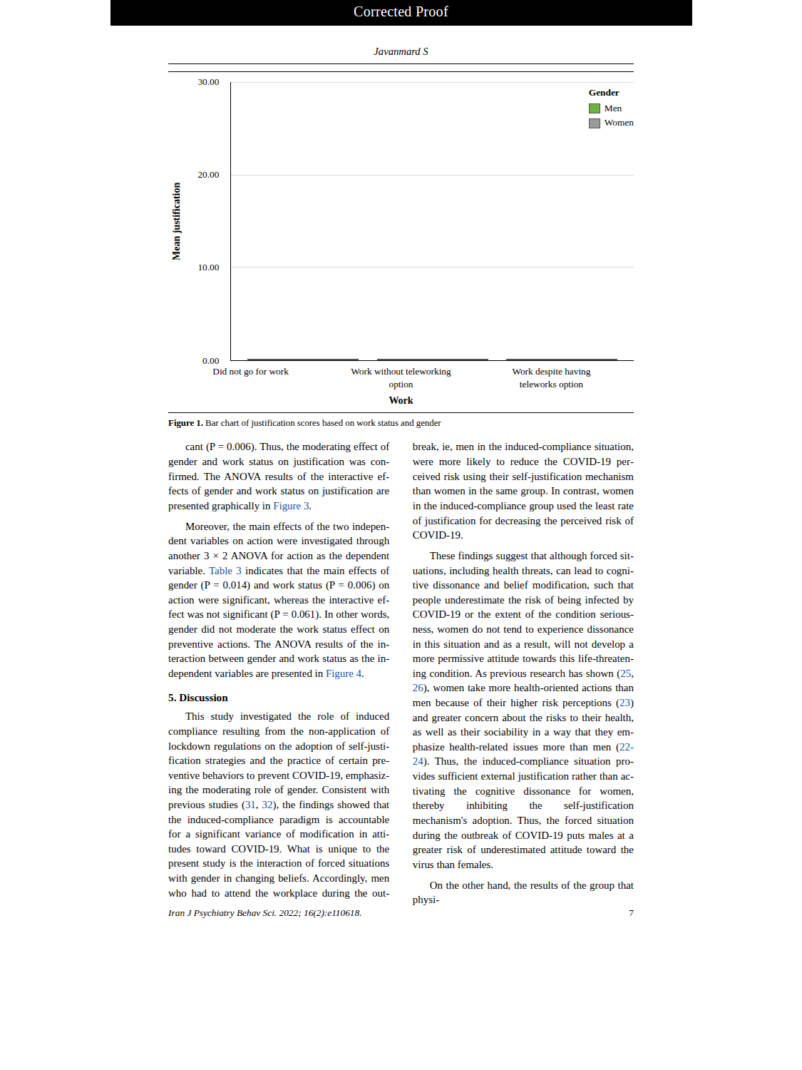Corrected Proof
Javanmard S
Mean justification
30.00 20.00 10.00 0.00
Gender
Men
Women
Did not go for work
Work without teleworking
option
Work despite having
teleworks option
Work
Figure 1. Bar chart of justification scores based on work status and gender
cant (P = 0.006). Thus, the moderating effect of gender and work status on justification was confirmed. The ANOVA results of the interactive effects of gender and work status on justification are presented graphically in Figure 3.
Moreover, the main effects of the two independent variables on action were investigated through another 3 × 2 ANOVA for action as the dependent variable. Table 3 indicates that the main effects of gender (P = 0.014) and work status (P = 0.006) on action were significant, whereas the interactive effect was not significant (P = 0.061). In other words, gender did not moderate the work status effect on preventive actions. The ANOVA results of the interaction between gender and work status as the independent variables are presented in Figure 4.
5. Discussion
This study investigated the role of induced compliance resulting from the non-application of lockdown regulations on the adoption of self-justification strategies and the practice of certain preventive behaviors to prevent COVID-19, emphasizing the moderating role of gender. Consistent with previous studies (31, 32), the findings showed that the induced-compliance paradigm is accountable for a significant variance of modification in attitudes toward COVID-19. What is unique to the present study is the interaction of forced situations with gender in changing beliefs. Accordingly, men who had to attend the workplace during the outbreak, ie, men in the induced-compliance situation, were more likely to reduce the COVID-19 perceived risk using their self-justification mechanism than women in the same group. In contrast, women in the induced-compliance group used the least rate of justification for decreasing the perceived risk of COVID-19.
These findings suggest that although forced situations, including health threats, can lead to cognitive dissonance and belief modification, such that people underestimate the risk of being infected by COVID-19 or the extent of the condition seriousness, women do not tend to experience dissonance in this situation and as a result, will not develop a more permissive attitude towards this life-threatening condition. As previous research has shown (25, 26), women take more health-oriented actions than men because of their higher risk perceptions (23) and greater concern about the risks to their health, as well as their sociability in a way that they emphasize health-related issues more than men (22-24). Thus, the induced-compliance situation provides sufficient external justification rather than activating the cognitive dissonance for women, thereby inhibiting the self-justification mechanism's adoption. Thus, the forced situation during the outbreak of COVID-19 puts males at a greater risk of underestimated attitude toward the virus than females.
On the other hand, the results of the group that physi-
Iran J Psychiatry Behav Sci. 2022; 16(2):e110618.
7